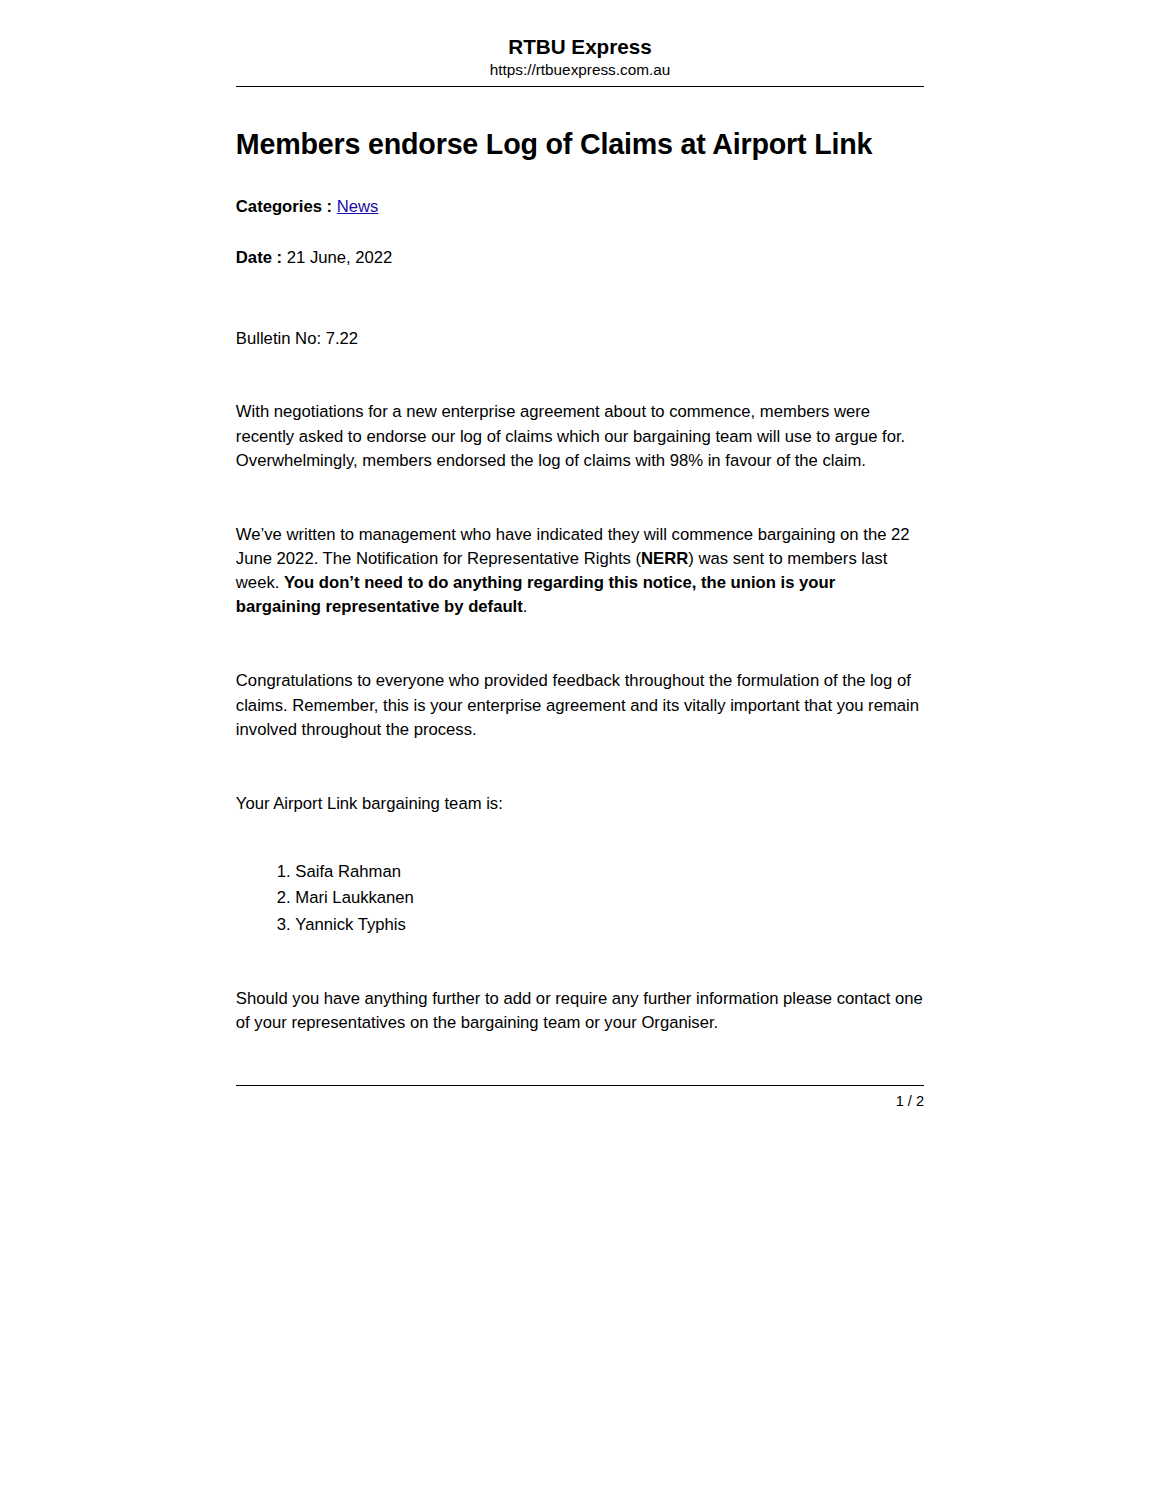RTBU Express
https://rtbuexpress.com.au
Members endorse Log of Claims at Airport Link
Categories : News
Date : 21 June, 2022
Bulletin No: 7.22
With negotiations for a new enterprise agreement about to commence, members were recently asked to endorse our log of claims which our bargaining team will use to argue for. Overwhelmingly, members endorsed the log of claims with 98% in favour of the claim.
We’ve written to management who have indicated they will commence bargaining on the 22 June 2022. The Notification for Representative Rights (NERR) was sent to members last week. You don’t need to do anything regarding this notice, the union is your bargaining representative by default.
Congratulations to everyone who provided feedback throughout the formulation of the log of claims. Remember, this is your enterprise agreement and its vitally important that you remain involved throughout the process.
Your Airport Link bargaining team is:
Saifa Rahman
Mari Laukkanen
Yannick Typhis
Should you have anything further to add or require any further information please contact one of your representatives on the bargaining team or your Organiser.
1 / 2